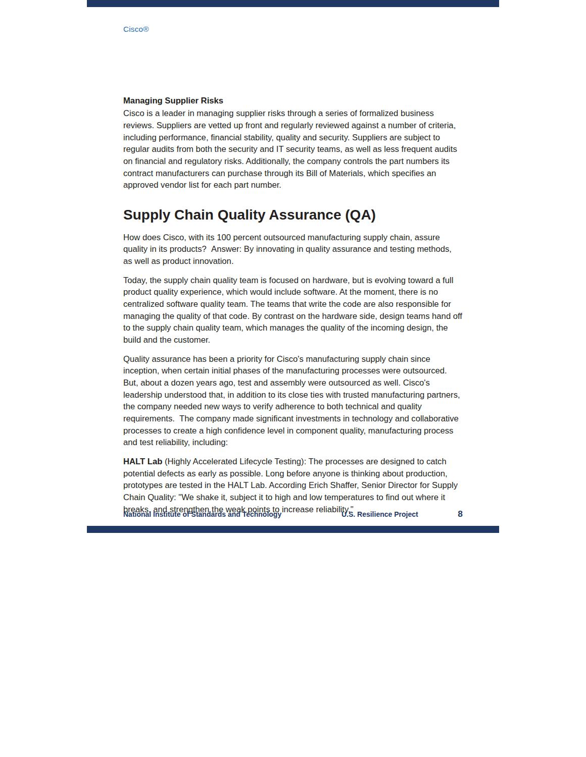Cisco®
Managing Supplier Risks
Cisco is a leader in managing supplier risks through a series of formalized business reviews. Suppliers are vetted up front and regularly reviewed against a number of criteria, including performance, financial stability, quality and security. Suppliers are subject to regular audits from both the security and IT security teams, as well as less frequent audits on financial and regulatory risks. Additionally, the company controls the part numbers its contract manufacturers can purchase through its Bill of Materials, which specifies an approved vendor list for each part number.
Supply Chain Quality Assurance (QA)
How does Cisco, with its 100 percent outsourced manufacturing supply chain, assure quality in its products? Answer: By innovating in quality assurance and testing methods, as well as product innovation.
Today, the supply chain quality team is focused on hardware, but is evolving toward a full product quality experience, which would include software. At the moment, there is no centralized software quality team. The teams that write the code are also responsible for managing the quality of that code. By contrast on the hardware side, design teams hand off to the supply chain quality team, which manages the quality of the incoming design, the build and the customer.
Quality assurance has been a priority for Cisco's manufacturing supply chain since inception, when certain initial phases of the manufacturing processes were outsourced. But, about a dozen years ago, test and assembly were outsourced as well. Cisco's leadership understood that, in addition to its close ties with trusted manufacturing partners, the company needed new ways to verify adherence to both technical and quality requirements. The company made significant investments in technology and collaborative processes to create a high confidence level in component quality, manufacturing process and test reliability, including:
HALT Lab (Highly Accelerated Lifecycle Testing): The processes are designed to catch potential defects as early as possible. Long before anyone is thinking about production, prototypes are tested in the HALT Lab. According Erich Shaffer, Senior Director for Supply Chain Quality: "We shake it, subject it to high and low temperatures to find out where it breaks, and strengthen the weak points to increase reliability."
National Institute of Standards and Technology
U.S. Resilience Project
8